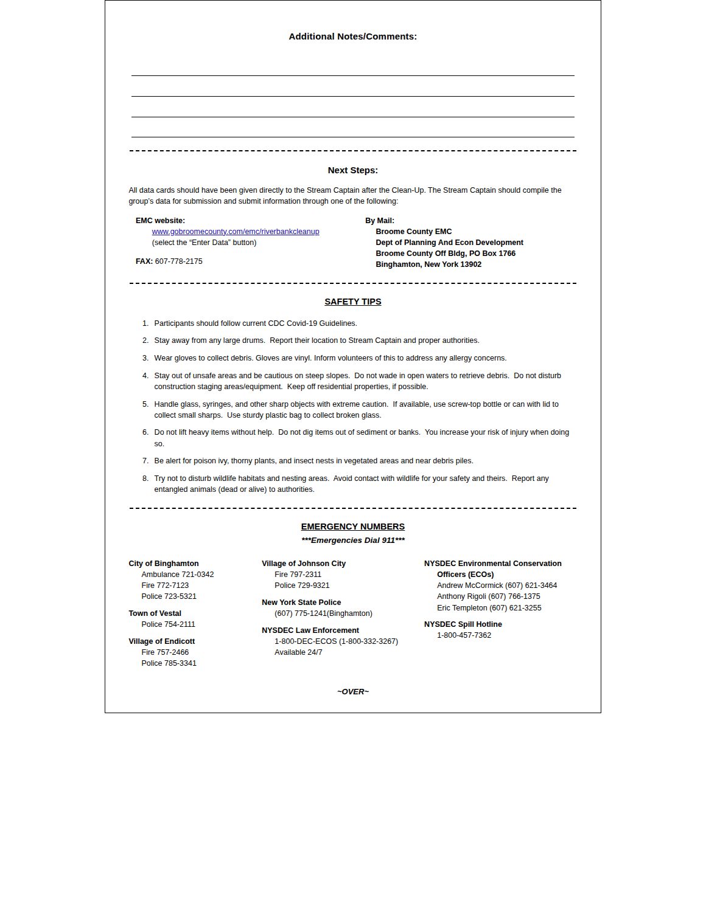Additional Notes/Comments:
Next Steps:
All data cards should have been given directly to the Stream Captain after the Clean-Up. The Stream Captain should compile the group’s data for submission and submit information through one of the following:
EMC website:
www.gobroomecounty.com/emc/riverbankcleanup
(select the “Enter Data” button)
FAX: 607-778-2175
By Mail:
Broome County EMC
Dept of Planning And Econ Development
Broome County Off Bldg, PO Box 1766
Binghamton, New York 13902
SAFETY TIPS
Participants should follow current CDC Covid-19 Guidelines.
Stay away from any large drums. Report their location to Stream Captain and proper authorities.
Wear gloves to collect debris. Gloves are vinyl. Inform volunteers of this to address any allergy concerns.
Stay out of unsafe areas and be cautious on steep slopes. Do not wade in open waters to retrieve debris. Do not disturb construction staging areas/equipment. Keep off residential properties, if possible.
Handle glass, syringes, and other sharp objects with extreme caution. If available, use screw-top bottle or can with lid to collect small sharps. Use sturdy plastic bag to collect broken glass.
Do not lift heavy items without help. Do not dig items out of sediment or banks. You increase your risk of injury when doing so.
Be alert for poison ivy, thorny plants, and insect nests in vegetated areas and near debris piles.
Try not to disturb wildlife habitats and nesting areas. Avoid contact with wildlife for your safety and theirs. Report any entangled animals (dead or alive) to authorities.
EMERGENCY NUMBERS
***Emergencies Dial 911***
City of Binghamton
Ambulance 721-0342
Fire 772-7123
Police 723-5321
Town of Vestal
Police 754-2111
Village of Endicott
Fire 757-2466
Police 785-3341
Village of Johnson City
Fire 797-2311
Police 729-9321
New York State Police
(607) 775-1241(Binghamton)
NYSDEC Law Enforcement
1-800-DEC-ECOS (1-800-332-3267)
Available 24/7
NYSDEC Environmental Conservation
Officers (ECOs)
Andrew McCormick (607) 621-3464
Anthony Rigoli (607) 766-1375
Eric Templeton (607) 621-3255
NYSDEC Spill Hotline
1-800-457-7362
~OVER~